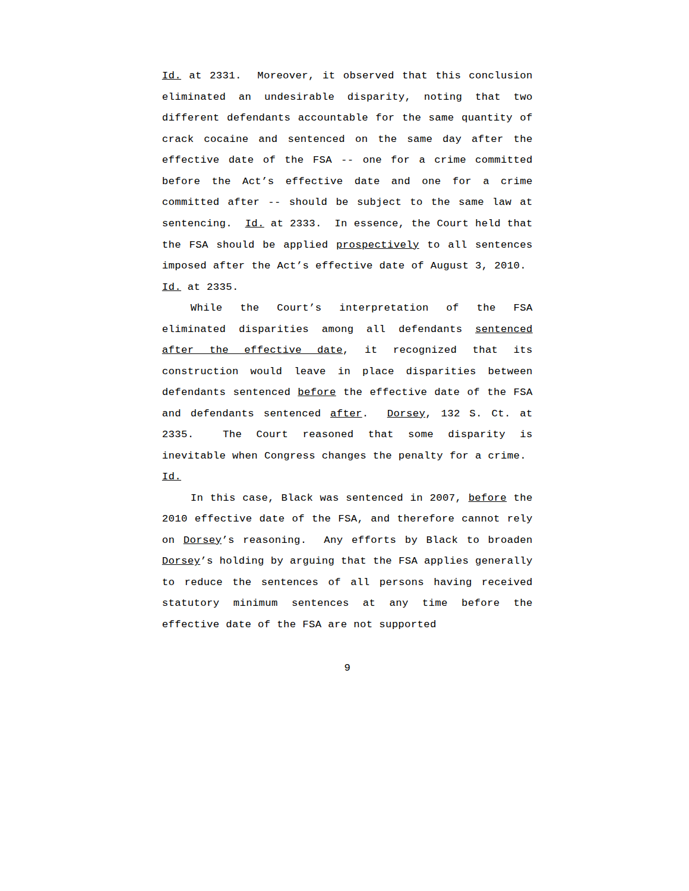Id. at 2331. Moreover, it observed that this conclusion eliminated an undesirable disparity, noting that two different defendants accountable for the same quantity of crack cocaine and sentenced on the same day after the effective date of the FSA -- one for a crime committed before the Act’s effective date and one for a crime committed after -- should be subject to the same law at sentencing. Id. at 2333. In essence, the Court held that the FSA should be applied prospectively to all sentences imposed after the Act’s effective date of August 3, 2010. Id. at 2335.
While the Court’s interpretation of the FSA eliminated disparities among all defendants sentenced after the effective date, it recognized that its construction would leave in place disparities between defendants sentenced before the effective date of the FSA and defendants sentenced after. Dorsey, 132 S. Ct. at 2335. The Court reasoned that some disparity is inevitable when Congress changes the penalty for a crime. Id.
In this case, Black was sentenced in 2007, before the 2010 effective date of the FSA, and therefore cannot rely on Dorsey’s reasoning. Any efforts by Black to broaden Dorsey’s holding by arguing that the FSA applies generally to reduce the sentences of all persons having received statutory minimum sentences at any time before the effective date of the FSA are not supported
9